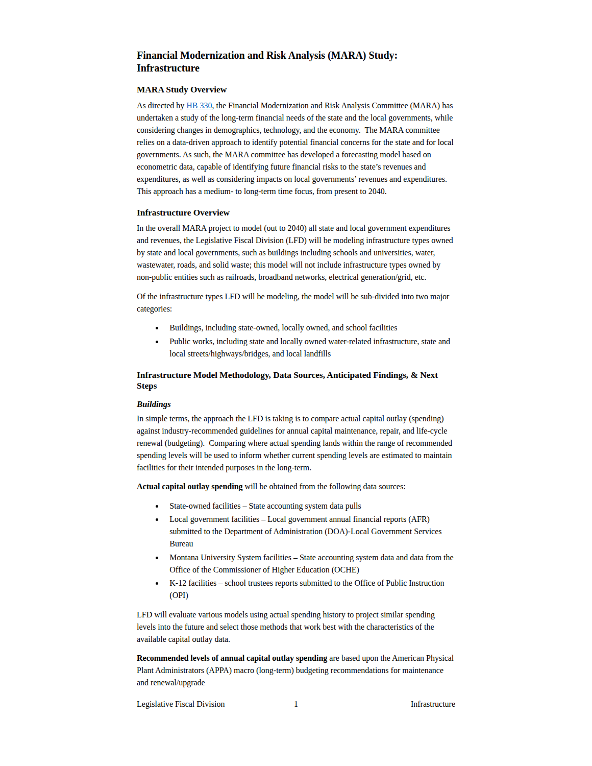Financial Modernization and Risk Analysis (MARA) Study: Infrastructure
MARA Study Overview
As directed by HB 330, the Financial Modernization and Risk Analysis Committee (MARA) has undertaken a study of the long-term financial needs of the state and the local governments, while considering changes in demographics, technology, and the economy. The MARA committee relies on a data-driven approach to identify potential financial concerns for the state and for local governments. As such, the MARA committee has developed a forecasting model based on econometric data, capable of identifying future financial risks to the state’s revenues and expenditures, as well as considering impacts on local governments’ revenues and expenditures. This approach has a medium- to long-term time focus, from present to 2040.
Infrastructure Overview
In the overall MARA project to model (out to 2040) all state and local government expenditures and revenues, the Legislative Fiscal Division (LFD) will be modeling infrastructure types owned by state and local governments, such as buildings including schools and universities, water, wastewater, roads, and solid waste; this model will not include infrastructure types owned by non-public entities such as railroads, broadband networks, electrical generation/grid, etc.
Of the infrastructure types LFD will be modeling, the model will be sub-divided into two major categories:
Buildings, including state-owned, locally owned, and school facilities
Public works, including state and locally owned water-related infrastructure, state and local streets/highways/bridges, and local landfills
Infrastructure Model Methodology, Data Sources, Anticipated Findings, & Next Steps
Buildings
In simple terms, the approach the LFD is taking is to compare actual capital outlay (spending) against industry-recommended guidelines for annual capital maintenance, repair, and life-cycle renewal (budgeting). Comparing where actual spending lands within the range of recommended spending levels will be used to inform whether current spending levels are estimated to maintain facilities for their intended purposes in the long-term.
Actual capital outlay spending will be obtained from the following data sources:
State-owned facilities – State accounting system data pulls
Local government facilities – Local government annual financial reports (AFR) submitted to the Department of Administration (DOA)-Local Government Services Bureau
Montana University System facilities – State accounting system data and data from the Office of the Commissioner of Higher Education (OCHE)
K-12 facilities – school trustees reports submitted to the Office of Public Instruction (OPI)
LFD will evaluate various models using actual spending history to project similar spending levels into the future and select those methods that work best with the characteristics of the available capital outlay data.
Recommended levels of annual capital outlay spending are based upon the American Physical Plant Administrators (APPA) macro (long-term) budgeting recommendations for maintenance and renewal/upgrade
Legislative Fiscal Division
1
Infrastructure